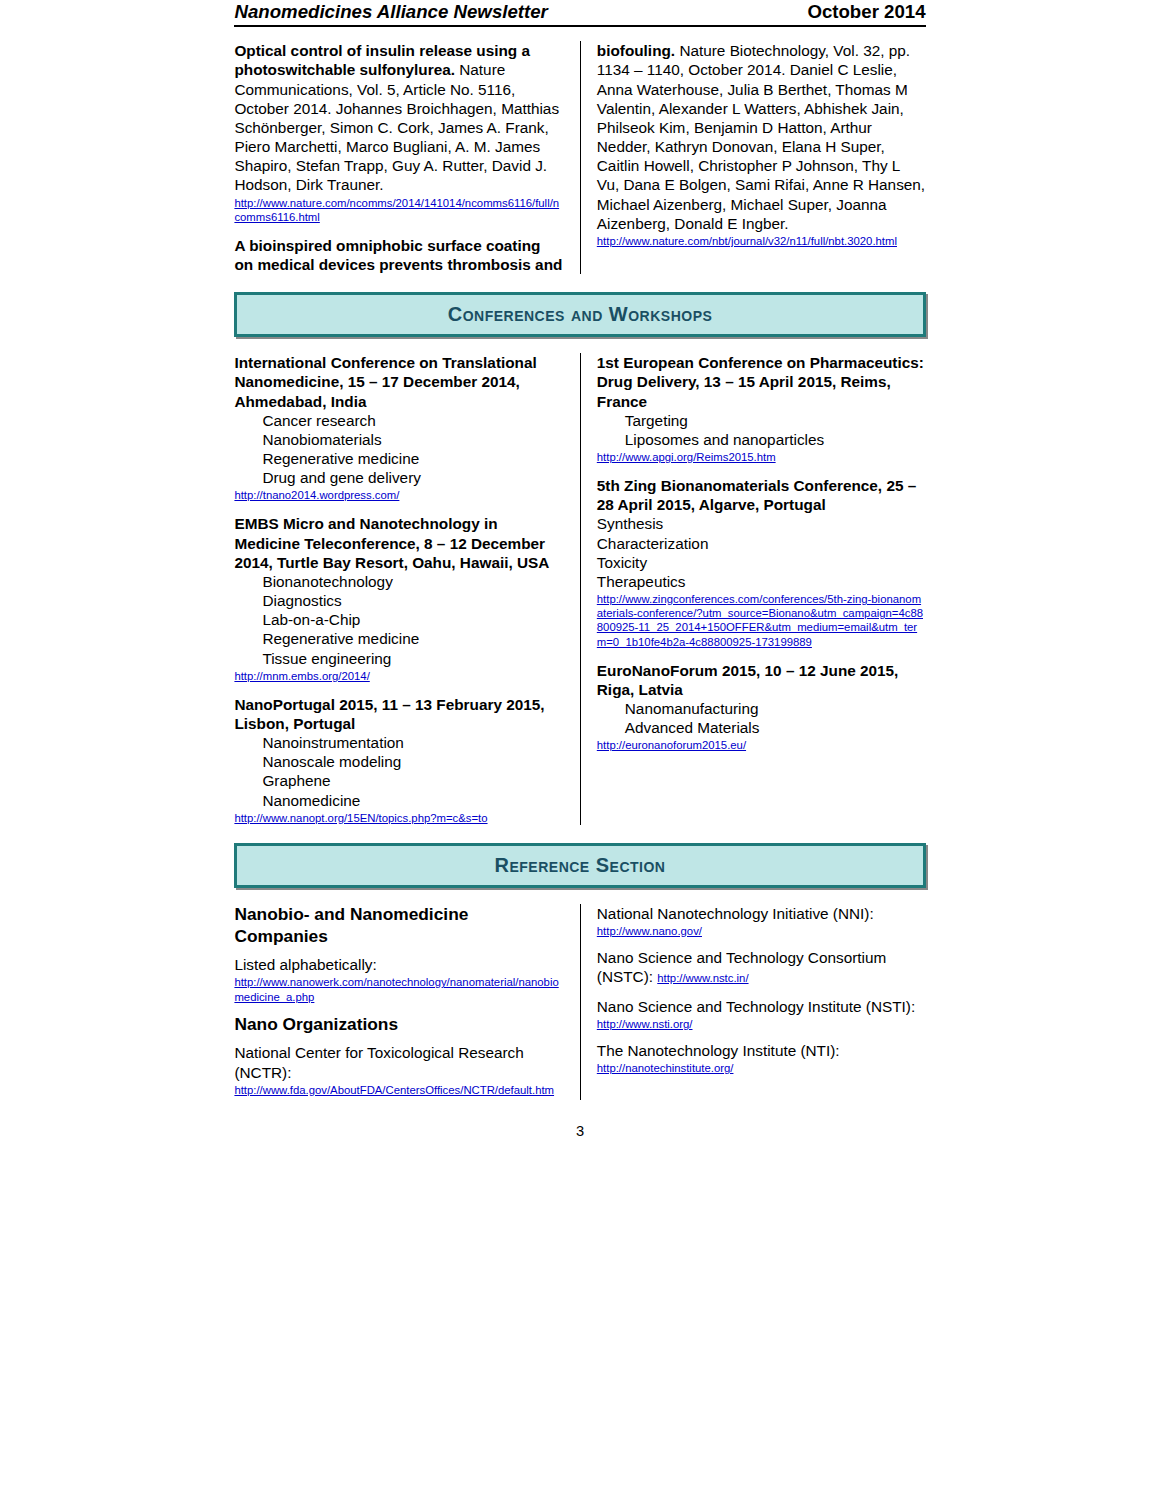Nanomedicines Alliance Newsletter
October 2014
Optical control of insulin release using a photoswitchable sulfonylurea. Nature Communications, Vol. 5, Article No. 5116, October 2014. Johannes Broichhagen, Matthias Schönberger, Simon C. Cork, James A. Frank, Piero Marchetti, Marco Bugliani, A. M. James Shapiro, Stefan Trapp, Guy A. Rutter, David J. Hodson, Dirk Trauner. http://www.nature.com/ncomms/2014/141014/ncomms6116/full/ncomms6116.html
A bioinspired omniphobic surface coating on medical devices prevents thrombosis and biofouling. Nature Biotechnology, Vol. 32, pp. 1134 – 1140, October 2014. Daniel C Leslie, Anna Waterhouse, Julia B Berthet, Thomas M Valentin, Alexander L Watters, Abhishek Jain, Philseok Kim, Benjamin D Hatton, Arthur Nedder, Kathryn Donovan, Elana H Super, Caitlin Howell, Christopher P Johnson, Thy L Vu, Dana E Bolgen, Sami Rifai, Anne R Hansen, Michael Aizenberg, Michael Super, Joanna Aizenberg, Donald E Ingber. http://www.nature.com/nbt/journal/v32/n11/full/nbt.3020.html
Conferences and Workshops
International Conference on Translational Nanomedicine, 15 – 17 December 2014, Ahmedabad, India
Cancer research
Nanobiomaterials
Regenerative medicine
Drug and gene delivery
http://tnano2014.wordpress.com/
EMBS Micro and Nanotechnology in Medicine Teleconference, 8 – 12 December 2014, Turtle Bay Resort, Oahu, Hawaii, USA
Bionanotechnology
Diagnostics
Lab-on-a-Chip
Regenerative medicine
Tissue engineering
http://mnm.embs.org/2014/
NanoPortugal 2015, 11 – 13 February 2015, Lisbon, Portugal
Nanoinstrumentation
Nanoscale modeling
Graphene
Nanomedicine
http://www.nanopt.org/15EN/topics.php?m=c&s=to
1st European Conference on Pharmaceutics: Drug Delivery, 13 – 15 April 2015, Reims, France
Targeting
Liposomes and nanoparticles
http://www.apgi.org/Reims2015.htm
5th Zing Bionanomaterials Conference, 25 – 28 April 2015, Algarve, Portugal
Synthesis
Characterization
Toxicity
Therapeutics
http://www.zingconferences.com/conferences/5th-zing-bionanomaterials-conference/?utm_source=Bionano&utm_campaign=4c88800925-11_25_2014+150OFFER&utm_medium=email&utm_term=0_1b10fe4b2a-4c88800925-173199889
EuroNanoForum 2015, 10 – 12 June 2015, Riga, Latvia
Nanomanufacturing
Advanced Materials
http://euronanoforum2015.eu/
Reference Section
Nanobio- and Nanomedicine Companies
Listed alphabetically: http://www.nanowerk.com/nanotechnology/nanomaterial/nanobiomedicine_a.php
Nano Organizations
National Center for Toxicological Research (NCTR): http://www.fda.gov/AboutFDA/CentersOffices/NCTR/default.htm
National Nanotechnology Initiative (NNI): http://www.nano.gov/
Nano Science and Technology Consortium (NSTC): http://www.nstc.in/
Nano Science and Technology Institute (NSTI): http://www.nsti.org/
The Nanotechnology Institute (NTI): http://nanotechinstitute.org/
3